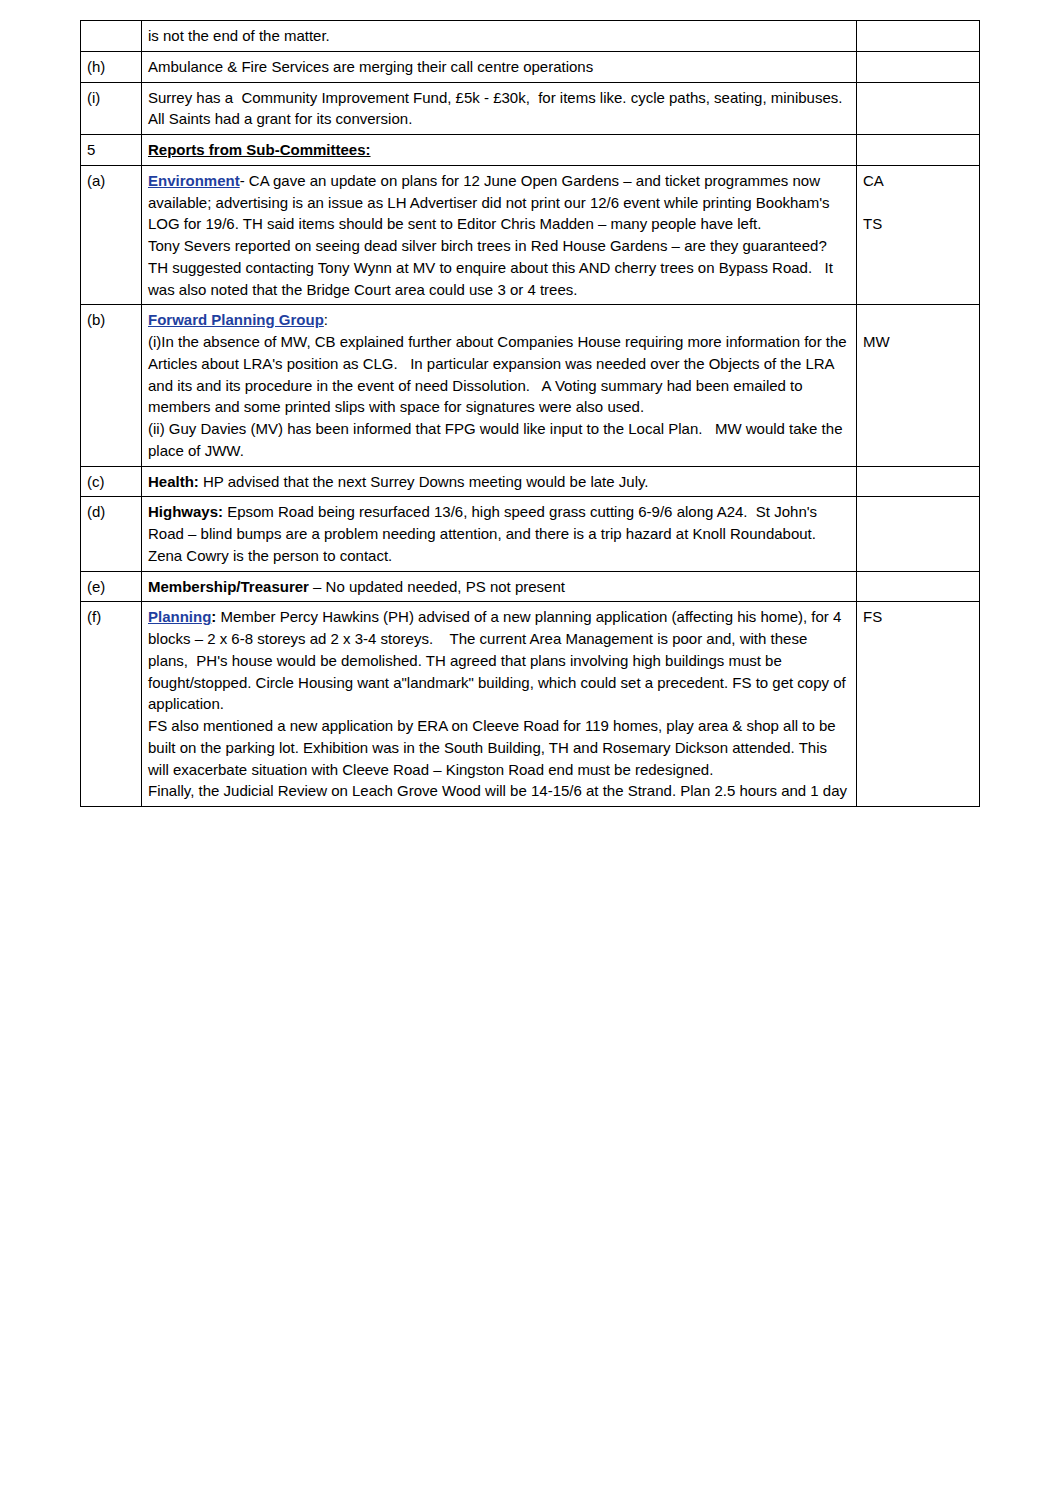| | is not the end of the matter. | |
| (h) | Ambulance & Fire Services are merging their call centre operations | |
| (i) | Surrey has a Community Improvement Fund, £5k - £30k, for items like. cycle paths, seating, minibuses. All Saints had a grant for its conversion. | |
| 5 | Reports from Sub-Committees: | |
| (a) | Environment - CA gave an update on plans for 12 June Open Gardens – and ticket programmes now available; advertising is an issue as LH Advertiser did not print our 12/6 event while printing Bookham's LOG for 19/6. TH said items should be sent to Editor Chris Madden – many people have left. Tony Severs reported on seeing dead silver birch trees in Red House Gardens – are they guaranteed? TH suggested contacting Tony Wynn at MV to enquire about this AND cherry trees on Bypass Road. It was also noted that the Bridge Court area could use 3 or 4 trees. | CA TS |
| (b) | Forward Planning Group : (i)In the absence of MW, CB explained further about Companies House requiring more information for the Articles about LRA's position as CLG. In particular expansion was needed over the Objects of the LRA and its and its procedure in the event of need Dissolution. A Voting summary had been emailed to members and some printed slips with space for signatures were also used. (ii) Guy Davies (MV) has been informed that FPG would like input to the Local Plan. MW would take the place of JWW. | MW |
| (c) | Health: HP advised that the next Surrey Downs meeting would be late July. | |
| (d) | Highways: Epsom Road being resurfaced 13/6, high speed grass cutting 6-9/6 along A24. St John's Road – blind bumps are a problem needing attention, and there is a trip hazard at Knoll Roundabout. Zena Cowry is the person to contact. | |
| (e) | Membership/Treasurer – No updated needed, PS not present | |
| (f) | Planning : Member Percy Hawkins (PH) advised of a new planning application (affecting his home), for 4 blocks – 2 x 6-8 storeys ad 2 x 3-4 storeys. The current Area Management is poor and, with these plans, PH's house would be demolished. TH agreed that plans involving high buildings must be fought/stopped. Circle Housing want a"landmark" building, which could set a precedent. FS to get copy of application. FS also mentioned a new application by ERA on Cleeve Road for 119 homes, play area & shop all to be built on the parking lot. Exhibition was in the South Building, TH and Rosemary Dickson attended. This will exacerbate situation with Cleeve Road – Kingston Road end must be redesigned. Finally, the Judicial Review on Leach Grove Wood will be 14-15/6 at the Strand. Plan 2.5 hours and 1 day | FS |